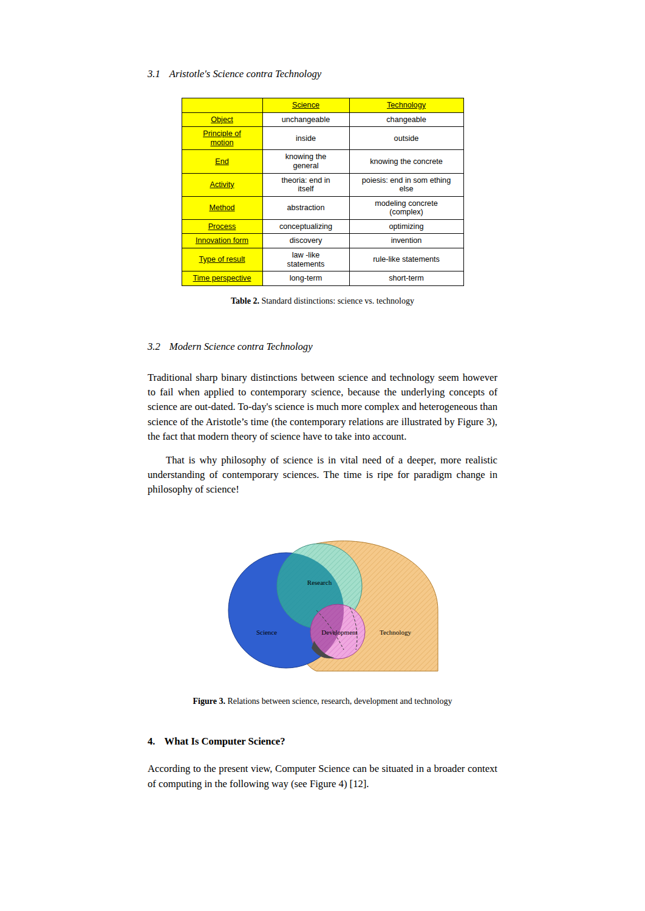3.1 Aristotle's Science contra Technology
| | Science | Technology |
| Object | unchangeable | changeable |
| Principle of motion | inside | outside |
| End | knowing the general | knowing the concrete |
| Activity | theoria: end in itself | poiesis: end in som ething else |
| Method | abstraction | modeling concrete (complex) |
| Process | conceptualizing | optimizing |
| Innovation form | discovery | invention |
| Type of result | law -like statements | rule-like statements |
| Time perspective | long-term | short-term |
Table 2. Standard distinctions: science vs. technology
3.2 Modern Science contra Technology
Traditional sharp binary distinctions between science and technology seem however to fail when applied to contemporary science, because the underlying concepts of science are out-dated. To-day's science is much more complex and heterogeneous than science of the Aristotle’s time (the contemporary relations are illustrated by Figure 3), the fact that modern theory of science have to take into account.
That is why philosophy of science is in vital need of a deeper, more realistic understanding of contemporary sciences. The time is ripe for paradigm change in philosophy of science!
Research Science Development Technology
Figure 3. Relations between science, research, development and technology
4. What Is Computer Science?
According to the present view, Computer Science can be situated in a broader context of computing in the following way (see Figure 4) [12].